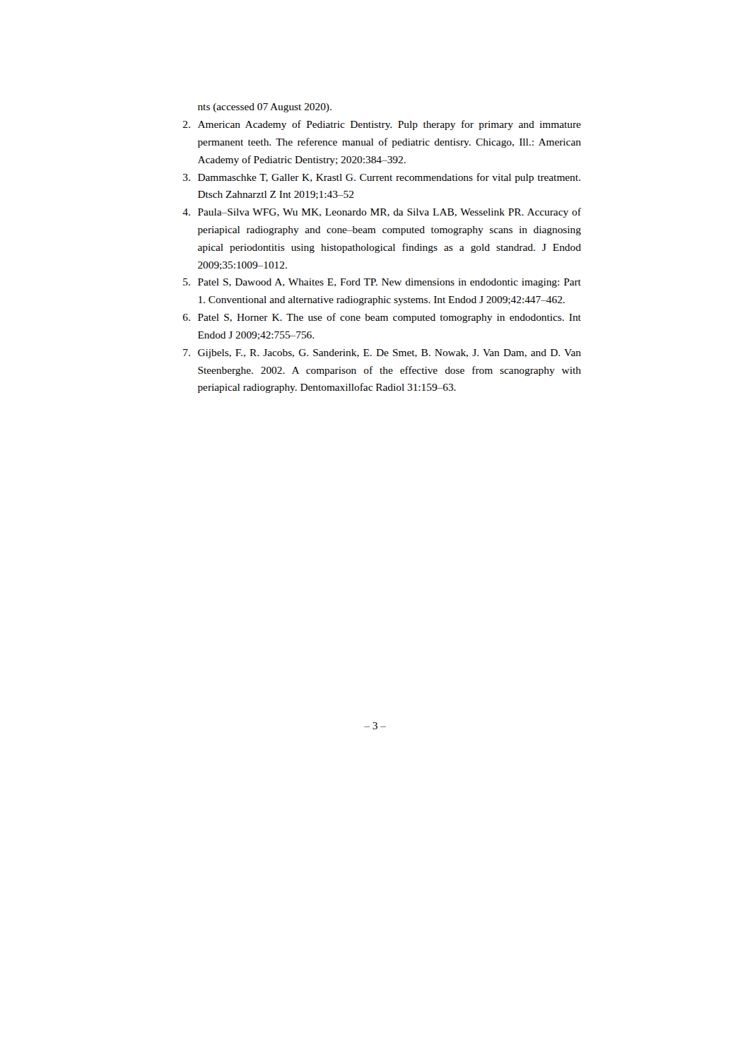nts (accessed 07 August 2020).
American Academy of Pediatric Dentistry. Pulp therapy for primary and immature permanent teeth. The reference manual of pediatric dentisry. Chicago, Ill.: American Academy of Pediatric Dentistry; 2020:384–392.
Dammaschke T, Galler K, Krastl G. Current recommendations for vital pulp treatment. Dtsch Zahnarztl Z Int 2019;1:43–52
Paula–Silva WFG, Wu MK, Leonardo MR, da Silva LAB, Wesselink PR. Accuracy of periapical radiography and cone–beam computed tomography scans in diagnosing apical periodontitis using histopathological findings as a gold standrad. J Endod 2009;35:1009–1012.
Patel S, Dawood A, Whaites E, Ford TP. New dimensions in endodontic imaging: Part 1. Conventional and alternative radiographic systems. Int Endod J 2009;42:447–462.
Patel S, Horner K. The use of cone beam computed tomography in endodontics. Int Endod J 2009;42:755–756.
Gijbels, F., R. Jacobs, G. Sanderink, E. De Smet, B. Nowak, J. Van Dam, and D. Van Steenberghe. 2002. A comparison of the effective dose from scanography with periapical radiography. Dentomaxillofac Radiol 31:159–63.
– 3 –